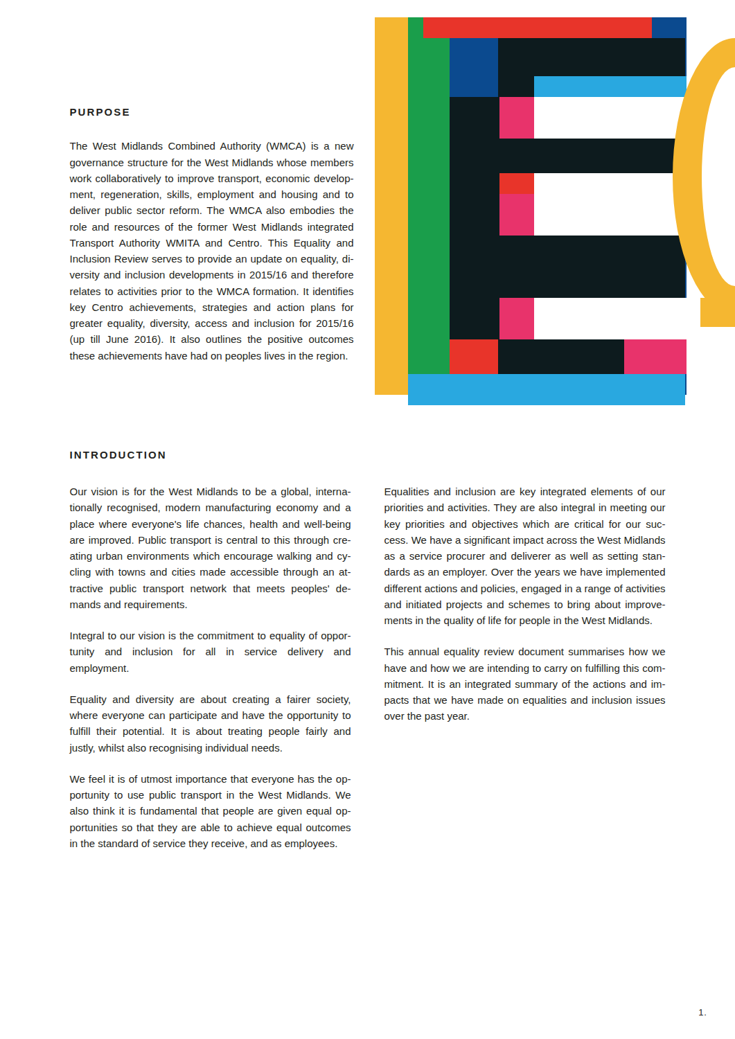Purpose
The West Midlands Combined Authority (WMCA) is a new governance structure for the West Midlands whose members work collaboratively to improve transport, economic development, regeneration, skills, employment and housing and to deliver public sector reform. The WMCA also embodies the role and resources of the former West Midlands integrated Transport Authority WMITA and Centro. This Equality and Inclusion Review serves to provide an update on equality, diversity and inclusion developments in 2015/16 and therefore relates to activities prior to the WMCA formation. It identifies key Centro achievements, strategies and action plans for greater equality, diversity, access and inclusion for 2015/16 (up till June 2016). It also outlines the positive outcomes these achievements have had on peoples lives in the region.
Introduction
Our vision is for the West Midlands to be a global, internationally recognised, modern manufacturing economy and a place where everyone's life chances, health and well-being are improved. Public transport is central to this through creating urban environments which encourage walking and cycling with towns and cities made accessible through an attractive public transport network that meets peoples' demands and requirements.
Integral to our vision is the commitment to equality of opportunity and inclusion for all in service delivery and employment.
Equality and diversity are about creating a fairer society, where everyone can participate and have the opportunity to fulfill their potential. It is about treating people fairly and justly, whilst also recognising individual needs.
We feel it is of utmost importance that everyone has the opportunity to use public transport in the West Midlands. We also think it is fundamental that people are given equal opportunities so that they are able to achieve equal outcomes in the standard of service they receive, and as employees.
Equalities and inclusion are key integrated elements of our priorities and activities. They are also integral in meeting our key priorities and objectives which are critical for our success. We have a significant impact across the West Midlands as a service procurer and deliverer as well as setting standards as an employer. Over the years we have implemented different actions and policies, engaged in a range of activities and initiated projects and schemes to bring about improvements in the quality of life for people in the West Midlands.
This annual equality review document summarises how we have and how we are intending to carry on fulfilling this commitment. It is an integrated summary of the actions and impacts that we have made on equalities and inclusion issues over the past year.
1.